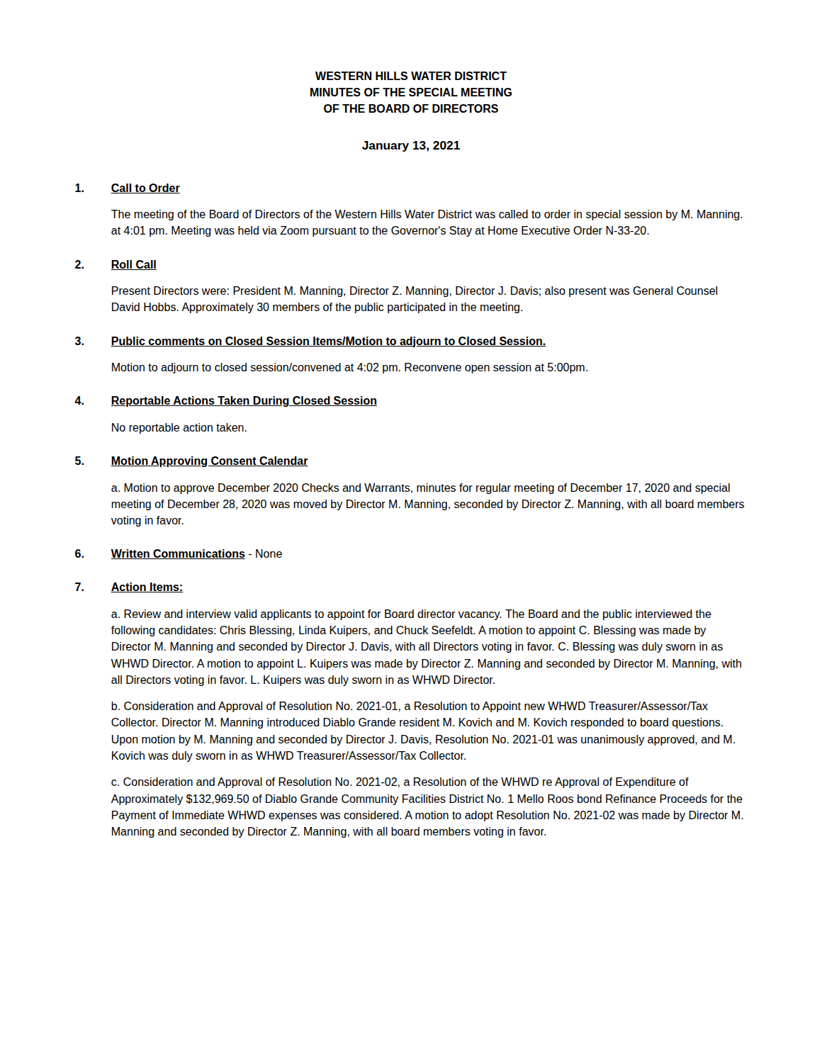WESTERN HILLS WATER DISTRICT MINUTES OF THE SPECIAL MEETING OF THE BOARD OF DIRECTORS January 13, 2021
1.
Call to Order
The meeting of the Board of Directors of the Western Hills Water District was called to order in special session by M. Manning. at 4:01 pm. Meeting was held via Zoom pursuant to the Governor's Stay at Home Executive Order N-33-20.
2.
Roll Call
Present Directors were: President M. Manning, Director Z. Manning, Director J. Davis; also present was General Counsel David Hobbs. Approximately 30 members of the public participated in the meeting.
3.
Public comments on Closed Session Items/Motion to adjourn to Closed Session.
Motion to adjourn to closed session/convened at 4:02 pm. Reconvene open session at 5:00pm.
4.
Reportable Actions Taken During Closed Session
No reportable action taken.
5.
Motion Approving Consent Calendar
a. Motion to approve December 2020 Checks and Warrants, minutes for regular meeting of December 17, 2020 and special meeting of December 28, 2020 was moved by Director M. Manning, seconded by Director Z. Manning, with all board members voting in favor.
6.
Written Communications - None
7.
Action Items:
a. Review and interview valid applicants to appoint for Board director vacancy. The Board and the public interviewed the following candidates: Chris Blessing, Linda Kuipers, and Chuck Seefeldt. A motion to appoint C. Blessing was made by Director M. Manning and seconded by Director J. Davis, with all Directors voting in favor. C. Blessing was duly sworn in as WHWD Director. A motion to appoint L. Kuipers was made by Director Z. Manning and seconded by Director M. Manning, with all Directors voting in favor. L. Kuipers was duly sworn in as WHWD Director.
b. Consideration and Approval of Resolution No. 2021-01, a Resolution to Appoint new WHWD Treasurer/Assessor/Tax Collector. Director M. Manning introduced Diablo Grande resident M. Kovich and M. Kovich responded to board questions. Upon motion by M. Manning and seconded by Director J. Davis, Resolution No. 2021-01 was unanimously approved, and M. Kovich was duly sworn in as WHWD Treasurer/Assessor/Tax Collector.
c. Consideration and Approval of Resolution No. 2021-02, a Resolution of the WHWD re Approval of Expenditure of Approximately $132,969.50 of Diablo Grande Community Facilities District No. 1 Mello Roos bond Refinance Proceeds for the Payment of Immediate WHWD expenses was considered. A motion to adopt Resolution No. 2021-02 was made by Director M. Manning and seconded by Director Z. Manning, with all board members voting in favor.